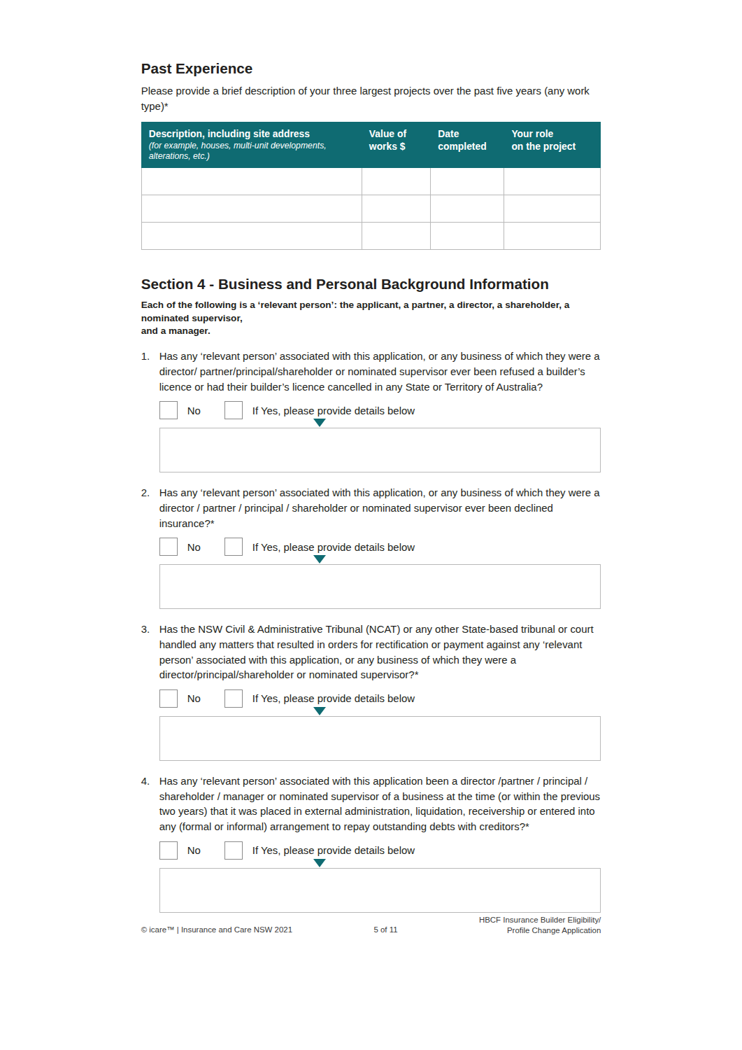Past Experience
Please provide a brief description of your three largest projects over the past five years (any work type)*
| Description, including site address (for example, houses, multi-unit developments, alterations, etc.) | Value of works $ | Date completed | Your role on the project |
| --- | --- | --- | --- |
Section 4 - Business and Personal Background Information
Each of the following is a ‘relevant person’: the applicant, a partner, a director, a shareholder, a nominated supervisor,
and a manager.
Has any ‘relevant person’ associated with this application, or any business of which they were a director/ partner/principal/shareholder or nominated supervisor ever been refused a builder’s licence or had their builder’s licence cancelled in any State or Territory of Australia?
No If Yes, please provide details below
Has any ‘relevant person’ associated with this application, or any business of which they were a director / partner / principal / shareholder or nominated supervisor ever been declined insurance?*
No If Yes, please provide details below
Has the NSW Civil & Administrative Tribunal (NCAT) or any other State-based tribunal or court handled any matters that resulted in orders for rectification or payment against any ‘relevant person’ associated with this application, or any business of which they were a director/principal/shareholder or nominated supervisor?*
No If Yes, please provide details below
Has any ‘relevant person’ associated with this application been a director /partner / principal / shareholder / manager or nominated supervisor of a business at the time (or within the previous two years) that it was placed in external administration, liquidation, receivership or entered into any (formal or informal) arrangement to repay outstanding debts with creditors?*
No If Yes, please provide details below
© icare™ | Insurance and Care NSW 2021
5 of 11
HBCF Insurance Builder Eligibility/
Profile Change Application